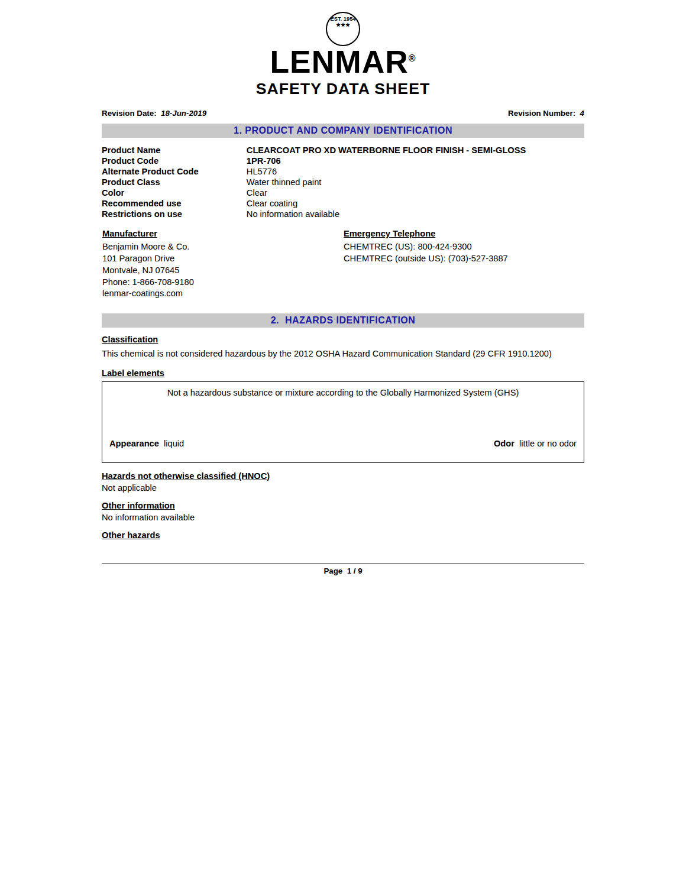EST. 1954
★★★
LENMAR®
SAFETY DATA SHEET
Revision Date: 18-Jun-2019 Revision Number: 4
1. PRODUCT AND COMPANY IDENTIFICATION
| Product Name | CLEARCOAT PRO XD WATERBORNE FLOOR FINISH - SEMI-GLOSS |
| Product Code | 1PR-706 |
| Alternate Product Code | HL5776 |
| Product Class | Water thinned paint |
| Color | Clear |
| Recommended use | Clear coating |
| Restrictions on use | No information available |
| Manufacturer Benjamin Moore & Co. 101 Paragon Drive Montvale, NJ 07645 Phone: 1-866-708-9180 lenmar-coatings.com | Emergency Telephone CHEMTREC (US): 800-424-9300 CHEMTREC (outside US): (703)-527-3887 |
2. HAZARDS IDENTIFICATION
Classification
This chemical is not considered hazardous by the 2012 OSHA Hazard Communication Standard (29 CFR 1910.1200)
Label elements
Not a hazardous substance or mixture according to the Globally Harmonized System (GHS)
Appearance liquid Odor little or no odor
Hazards not otherwise classified (HNOC)
Not applicable
Other information
No information available
Other hazards
Page 1 / 9